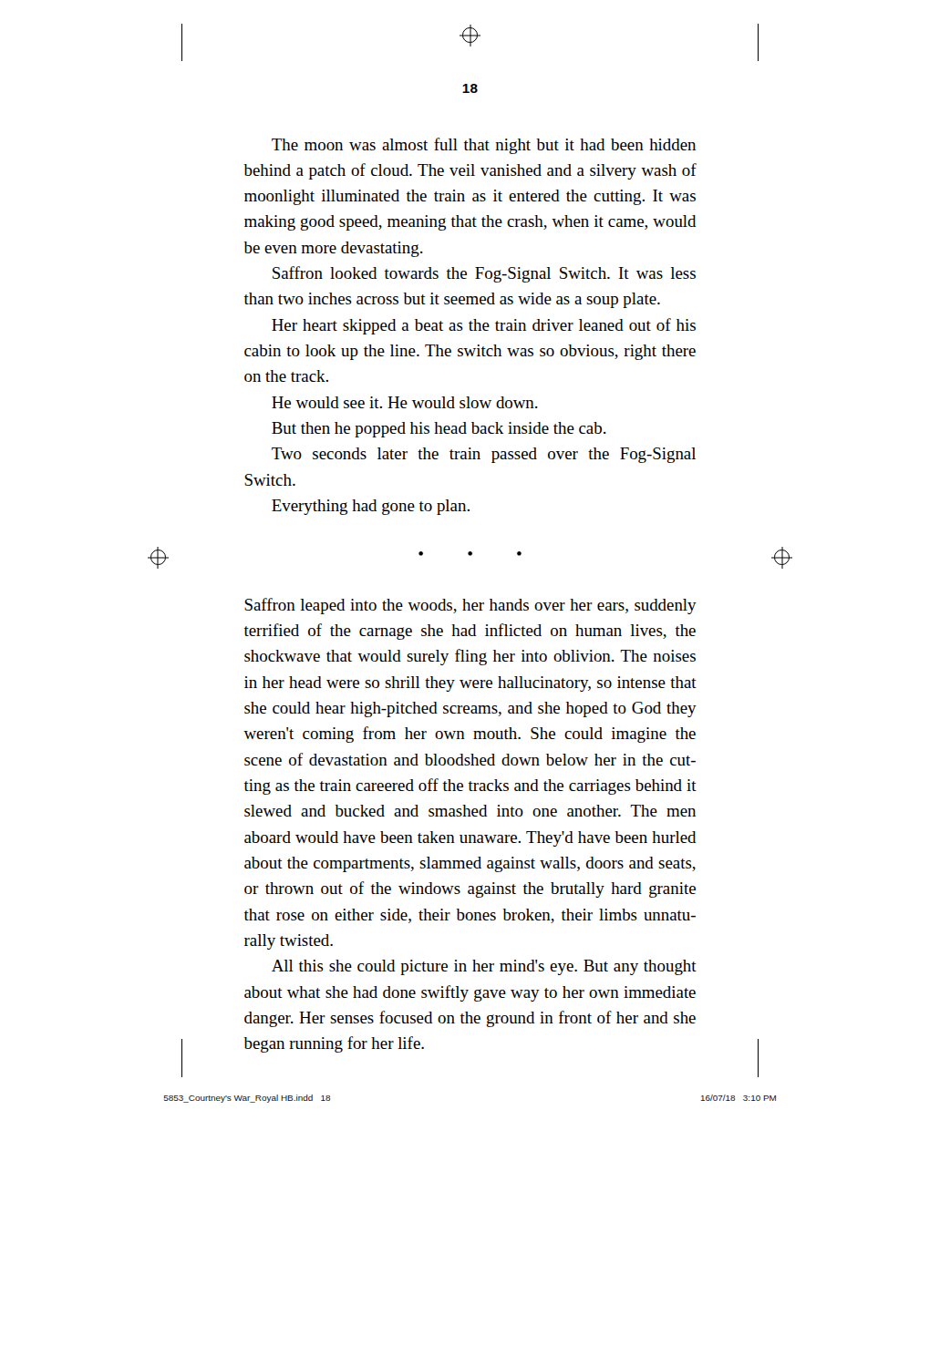18
The moon was almost full that night but it had been hidden behind a patch of cloud. The veil vanished and a silvery wash of moonlight illuminated the train as it entered the cutting. It was making good speed, meaning that the crash, when it came, would be even more devastating.
Saffron looked towards the Fog-Signal Switch. It was less than two inches across but it seemed as wide as a soup plate.
Her heart skipped a beat as the train driver leaned out of his cabin to look up the line. The switch was so obvious, right there on the track.
He would see it. He would slow down.
But then he popped his head back inside the cab.
Two seconds later the train passed over the Fog-Signal Switch.
Everything had gone to plan.
• • •
Saffron leaped into the woods, her hands over her ears, suddenly terrified of the carnage she had inflicted on human lives, the shockwave that would surely fling her into oblivion. The noises in her head were so shrill they were hallucinatory, so intense that she could hear high-pitched screams, and she hoped to God they weren't coming from her own mouth. She could imagine the scene of devastation and bloodshed down below her in the cutting as the train careered off the tracks and the carriages behind it slewed and bucked and smashed into one another. The men aboard would have been taken unaware. They'd have been hurled about the compartments, slammed against walls, doors and seats, or thrown out of the windows against the brutally hard granite that rose on either side, their bones broken, their limbs unnaturally twisted.
All this she could picture in her mind's eye. But any thought about what she had done swiftly gave way to her own immediate danger. Her senses focused on the ground in front of her and she began running for her life.
5853_Courtney's War_Royal HB.indd 18
16/07/18 3:10 PM